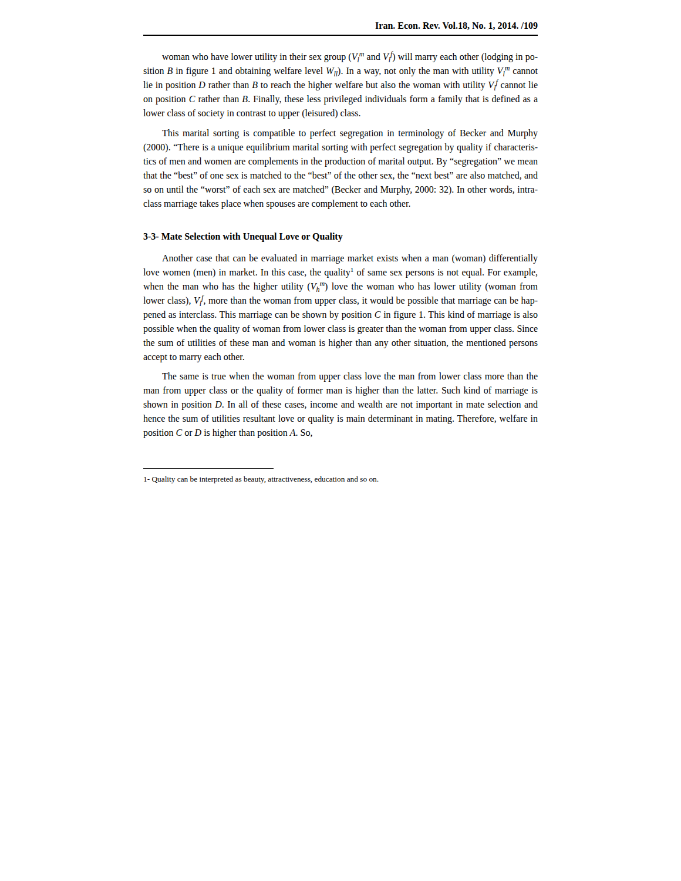Iran. Econ. Rev. Vol.18, No. 1, 2014. /109
woman who have lower utility in their sex group (Vlm and Vlf) will marry each other (lodging in position B in figure 1 and obtaining welfare level Wll). In a way, not only the man with utility Vlm cannot lie in position D rather than B to reach the higher welfare but also the woman with utility Vlf cannot lie on position C rather than B. Finally, these less privileged individuals form a family that is defined as a lower class of society in contrast to upper (leisured) class.
This marital sorting is compatible to perfect segregation in terminology of Becker and Murphy (2000). “There is a unique equilibrium marital sorting with perfect segregation by quality if characteristics of men and women are complements in the production of marital output. By “segregation” we mean that the “best” of one sex is matched to the “best” of the other sex, the “next best” are also matched, and so on until the “worst” of each sex are matched” (Becker and Murphy, 2000: 32). In other words, intraclass marriage takes place when spouses are complement to each other.
3-3- Mate Selection with Unequal Love or Quality
Another case that can be evaluated in marriage market exists when a man (woman) differentially love women (men) in market. In this case, the quality1 of same sex persons is not equal. For example, when the man who has the higher utility (Vhm) love the woman who has lower utility (woman from lower class), Vlf, more than the woman from upper class, it would be possible that marriage can be happened as interclass. This marriage can be shown by position C in figure 1. This kind of marriage is also possible when the quality of woman from lower class is greater than the woman from upper class. Since the sum of utilities of these man and woman is higher than any other situation, the mentioned persons accept to marry each other.
The same is true when the woman from upper class love the man from lower class more than the man from upper class or the quality of former man is higher than the latter. Such kind of marriage is shown in position D. In all of these cases, income and wealth are not important in mate selection and hence the sum of utilities resultant love or quality is main determinant in mating. Therefore, welfare in position C or D is higher than position A. So,
1- Quality can be interpreted as beauty, attractiveness, education and so on.